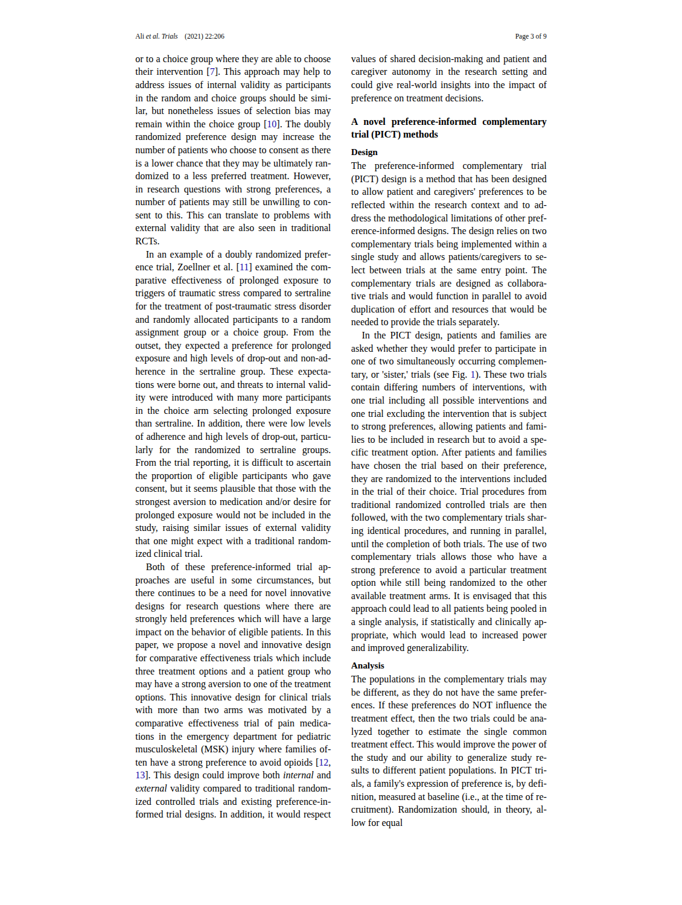Ali et al. Trials (2021) 22:206
Page 3 of 9
or to a choice group where they are able to choose their intervention [7]. This approach may help to address issues of internal validity as participants in the random and choice groups should be similar, but nonetheless issues of selection bias may remain within the choice group [10]. The doubly randomized preference design may increase the number of patients who choose to consent as there is a lower chance that they may be ultimately randomized to a less preferred treatment. However, in research questions with strong preferences, a number of patients may still be unwilling to consent to this. This can translate to problems with external validity that are also seen in traditional RCTs.
In an example of a doubly randomized preference trial, Zoellner et al. [11] examined the comparative effectiveness of prolonged exposure to triggers of traumatic stress compared to sertraline for the treatment of post-traumatic stress disorder and randomly allocated participants to a random assignment group or a choice group. From the outset, they expected a preference for prolonged exposure and high levels of drop-out and non-adherence in the sertraline group. These expectations were borne out, and threats to internal validity were introduced with many more participants in the choice arm selecting prolonged exposure than sertraline. In addition, there were low levels of adherence and high levels of drop-out, particularly for the randomized to sertraline groups. From the trial reporting, it is difficult to ascertain the proportion of eligible participants who gave consent, but it seems plausible that those with the strongest aversion to medication and/or desire for prolonged exposure would not be included in the study, raising similar issues of external validity that one might expect with a traditional randomized clinical trial.
Both of these preference-informed trial approaches are useful in some circumstances, but there continues to be a need for novel innovative designs for research questions where there are strongly held preferences which will have a large impact on the behavior of eligible patients. In this paper, we propose a novel and innovative design for comparative effectiveness trials which include three treatment options and a patient group who may have a strong aversion to one of the treatment options. This innovative design for clinical trials with more than two arms was motivated by a comparative effectiveness trial of pain medications in the emergency department for pediatric musculoskeletal (MSK) injury where families often have a strong preference to avoid opioids [12, 13]. This design could improve both internal and external validity compared to traditional randomized controlled trials and existing preference-informed trial designs. In addition, it would respect values of shared decision-making and patient and caregiver autonomy in the research setting and could give real-world insights into the impact of preference on treatment decisions.
A novel preference-informed complementary trial (PICT) methods
Design
The preference-informed complementary trial (PICT) design is a method that has been designed to allow patient and caregivers' preferences to be reflected within the research context and to address the methodological limitations of other preference-informed designs. The design relies on two complementary trials being implemented within a single study and allows patients/caregivers to select between trials at the same entry point. The complementary trials are designed as collaborative trials and would function in parallel to avoid duplication of effort and resources that would be needed to provide the trials separately.
In the PICT design, patients and families are asked whether they would prefer to participate in one of two simultaneously occurring complementary, or 'sister,' trials (see Fig. 1). These two trials contain differing numbers of interventions, with one trial including all possible interventions and one trial excluding the intervention that is subject to strong preferences, allowing patients and families to be included in research but to avoid a specific treatment option. After patients and families have chosen the trial based on their preference, they are randomized to the interventions included in the trial of their choice. Trial procedures from traditional randomized controlled trials are then followed, with the two complementary trials sharing identical procedures, and running in parallel, until the completion of both trials. The use of two complementary trials allows those who have a strong preference to avoid a particular treatment option while still being randomized to the other available treatment arms. It is envisaged that this approach could lead to all patients being pooled in a single analysis, if statistically and clinically appropriate, which would lead to increased power and improved generalizability.
Analysis
The populations in the complementary trials may be different, as they do not have the same preferences. If these preferences do NOT influence the treatment effect, then the two trials could be analyzed together to estimate the single common treatment effect. This would improve the power of the study and our ability to generalize study results to different patient populations. In PICT trials, a family's expression of preference is, by definition, measured at baseline (i.e., at the time of recruitment). Randomization should, in theory, allow for equal